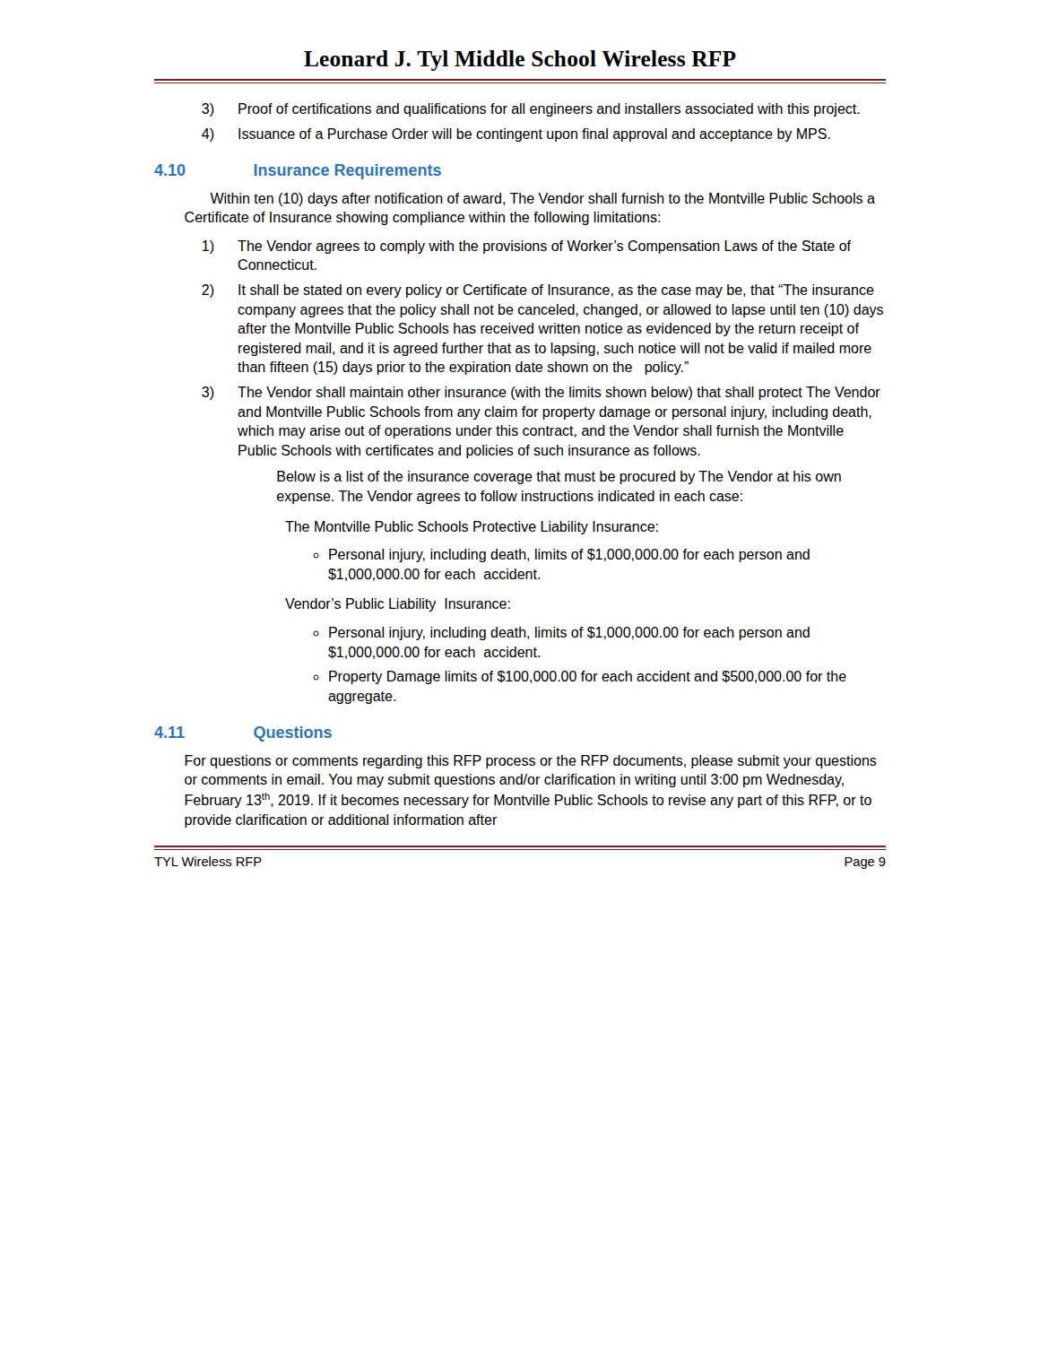Leonard J. Tyl Middle School Wireless RFP
3) Proof of certifications and qualifications for all engineers and installers associated with this project.
4) Issuance of a Purchase Order will be contingent upon final approval and acceptance by MPS.
4.10 Insurance Requirements
Within ten (10) days after notification of award, The Vendor shall furnish to the Montville Public Schools a Certificate of Insurance showing compliance within the following limitations:
1) The Vendor agrees to comply with the provisions of Worker’s Compensation Laws of the State of Connecticut.
2) It shall be stated on every policy or Certificate of Insurance, as the case may be, that “The insurance company agrees that the policy shall not be canceled, changed, or allowed to lapse until ten (10) days after the Montville Public Schools has received written notice as evidenced by the return receipt of registered mail, and it is agreed further that as to lapsing, such notice will not be valid if mailed more than fifteen (15) days prior to the expiration date shown on the policy.”
3) The Vendor shall maintain other insurance (with the limits shown below) that shall protect The Vendor and Montville Public Schools from any claim for property damage or personal injury, including death, which may arise out of operations under this contract, and the Vendor shall furnish the Montville Public Schools with certificates and policies of such insurance as follows.
Below is a list of the insurance coverage that must be procured by The Vendor at his own expense. The Vendor agrees to follow instructions indicated in each case:
The Montville Public Schools Protective Liability Insurance:
Personal injury, including death, limits of $1,000,000.00 for each person and $1,000,000.00 for each accident.
Vendor’s Public Liability Insurance:
Personal injury, including death, limits of $1,000,000.00 for each person and $1,000,000.00 for each accident.
Property Damage limits of $100,000.00 for each accident and $500,000.00 for the aggregate.
4.11 Questions
For questions or comments regarding this RFP process or the RFP documents, please submit your questions or comments in email. You may submit questions and/or clarification in writing until 3:00 pm Wednesday, February 13th, 2019. If it becomes necessary for Montville Public Schools to revise any part of this RFP, or to provide clarification or additional information after
TYL Wireless RFP Page 9